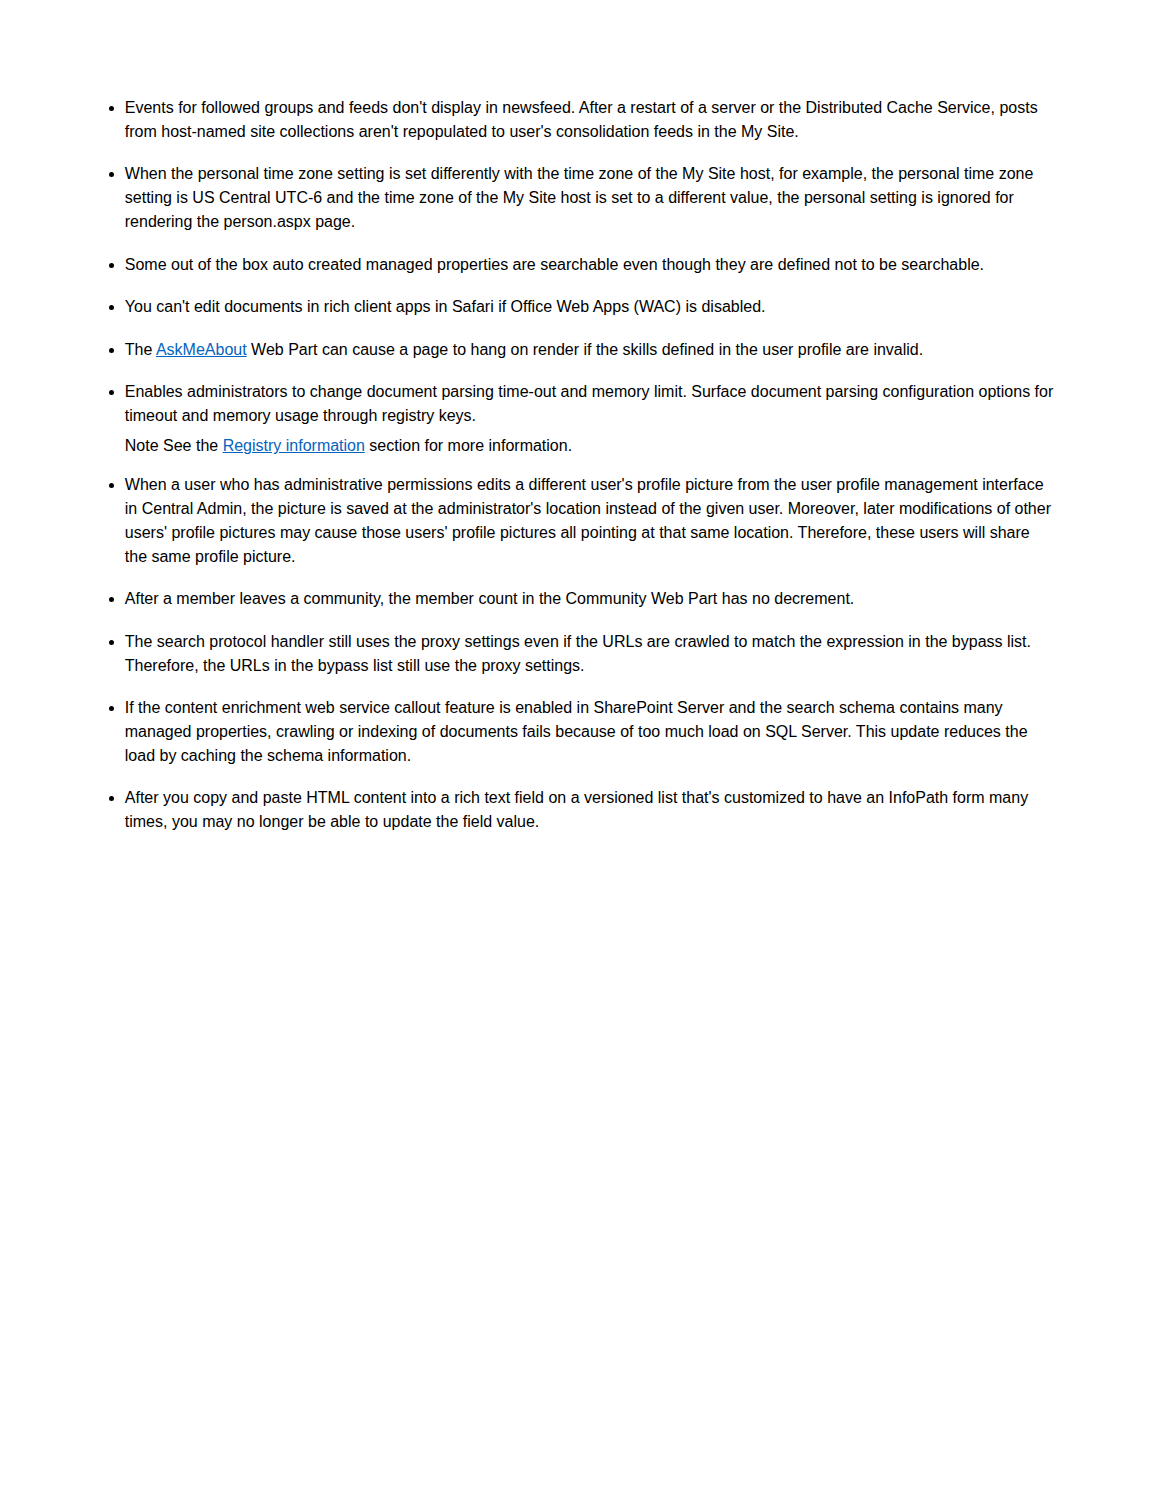Events for followed groups and feeds don't display in newsfeed. After a restart of a server or the Distributed Cache Service, posts from host-named site collections aren't repopulated to user's consolidation feeds in the My Site.
When the personal time zone setting is set differently with the time zone of the My Site host, for example, the personal time zone setting is US Central UTC-6 and the time zone of the My Site host is set to a different value, the personal setting is ignored for rendering the person.aspx page.
Some out of the box auto created managed properties are searchable even though they are defined not to be searchable.
You can't edit documents in rich client apps in Safari if Office Web Apps (WAC) is disabled.
The AskMeAbout Web Part can cause a page to hang on render if the skills defined in the user profile are invalid.
Enables administrators to change document parsing time-out and memory limit. Surface document parsing configuration options for timeout and memory usage through registry keys.
Note See the Registry information section for more information.
When a user who has administrative permissions edits a different user's profile picture from the user profile management interface in Central Admin, the picture is saved at the administrator's location instead of the given user. Moreover, later modifications of other users' profile pictures may cause those users' profile pictures all pointing at that same location. Therefore, these users will share the same profile picture.
After a member leaves a community, the member count in the Community Web Part has no decrement.
The search protocol handler still uses the proxy settings even if the URLs are crawled to match the expression in the bypass list. Therefore, the URLs in the bypass list still use the proxy settings.
If the content enrichment web service callout feature is enabled in SharePoint Server and the search schema contains many managed properties, crawling or indexing of documents fails because of too much load on SQL Server. This update reduces the load by caching the schema information.
After you copy and paste HTML content into a rich text field on a versioned list that's customized to have an InfoPath form many times, you may no longer be able to update the field value.